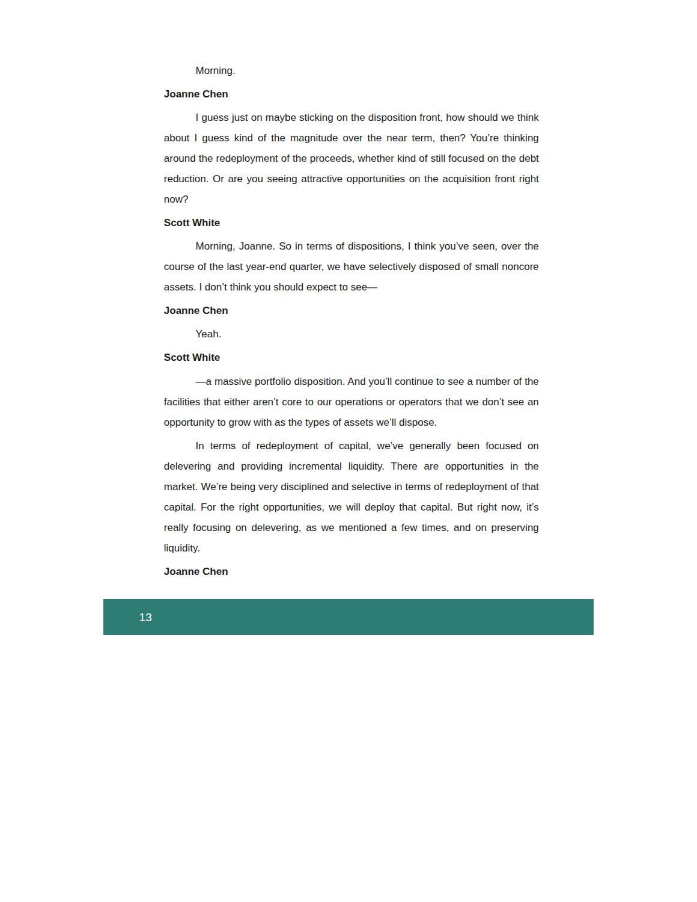Morning.
Joanne Chen
I guess just on maybe sticking on the disposition front, how should we think about I guess kind of the magnitude over the near term, then? You’re thinking around the redeployment of the proceeds, whether kind of still focused on the debt reduction. Or are you seeing attractive opportunities on the acquisition front right now?
Scott White
Morning, Joanne. So in terms of dispositions, I think you’ve seen, over the course of the last year-end quarter, we have selectively disposed of small noncore assets. I don’t think you should expect to see—
Joanne Chen
Yeah.
Scott White
—a massive portfolio disposition. And you’ll continue to see a number of the facilities that either aren’t core to our operations or operators that we don’t see an opportunity to grow with as the types of assets we’ll dispose.
In terms of redeployment of capital, we’ve generally been focused on delevering and providing incremental liquidity. There are opportunities in the market. We’re being very disciplined and selective in terms of redeployment of that capital. For the right opportunities, we will deploy that capital. But right now, it’s really focusing on delevering, as we mentioned a few times, and on preserving liquidity.
Joanne Chen
13